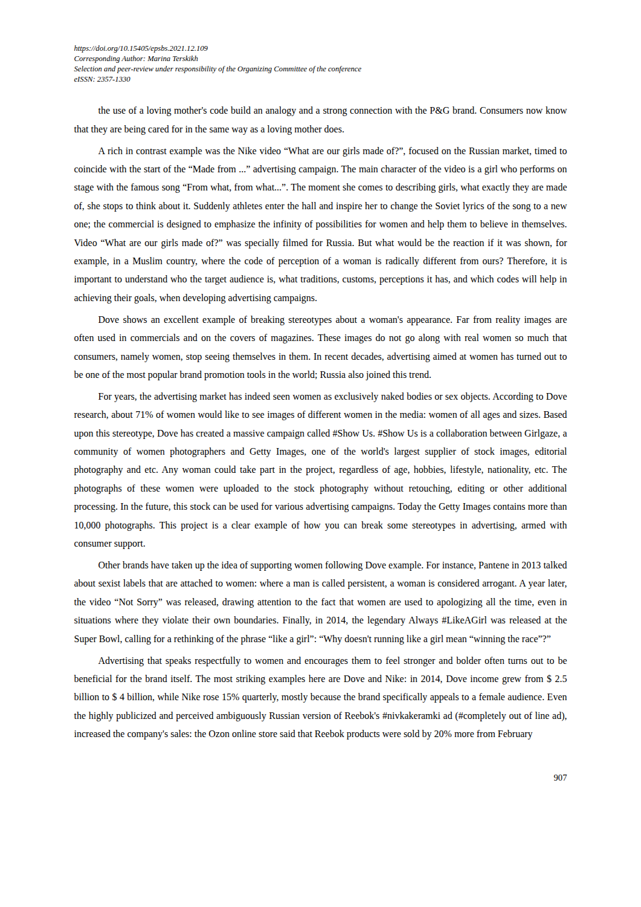https://doi.org/10.15405/epsbs.2021.12.109
Corresponding Author: Marina Terskikh
Selection and peer-review under responsibility of the Organizing Committee of the conference
eISSN: 2357-1330
the use of a loving mother's code build an analogy and a strong connection with the P&G brand. Consumers now know that they are being cared for in the same way as a loving mother does.
A rich in contrast example was the Nike video “What are our girls made of?”, focused on the Russian market, timed to coincide with the start of the “Made from ...” advertising campaign. The main character of the video is a girl who performs on stage with the famous song “From what, from what...”. The moment she comes to describing girls, what exactly they are made of, she stops to think about it. Suddenly athletes enter the hall and inspire her to change the Soviet lyrics of the song to a new one; the commercial is designed to emphasize the infinity of possibilities for women and help them to believe in themselves. Video “What are our girls made of?” was specially filmed for Russia. But what would be the reaction if it was shown, for example, in a Muslim country, where the code of perception of a woman is radically different from ours? Therefore, it is important to understand who the target audience is, what traditions, customs, perceptions it has, and which codes will help in achieving their goals, when developing advertising campaigns.
Dove shows an excellent example of breaking stereotypes about a woman's appearance. Far from reality images are often used in commercials and on the covers of magazines. These images do not go along with real women so much that consumers, namely women, stop seeing themselves in them. In recent decades, advertising aimed at women has turned out to be one of the most popular brand promotion tools in the world; Russia also joined this trend.
For years, the advertising market has indeed seen women as exclusively naked bodies or sex objects. According to Dove research, about 71% of women would like to see images of different women in the media: women of all ages and sizes. Based upon this stereotype, Dove has created a massive campaign called #Show Us. #Show Us is a collaboration between Girlgaze, a community of women photographers and Getty Images, one of the world's largest supplier of stock images, editorial photography and etc. Any woman could take part in the project, regardless of age, hobbies, lifestyle, nationality, etc. The photographs of these women were uploaded to the stock photography without retouching, editing or other additional processing. In the future, this stock can be used for various advertising campaigns. Today the Getty Images contains more than 10,000 photographs. This project is a clear example of how you can break some stereotypes in advertising, armed with consumer support.
Other brands have taken up the idea of supporting women following Dove example. For instance, Pantene in 2013 talked about sexist labels that are attached to women: where a man is called persistent, a woman is considered arrogant. A year later, the video “Not Sorry” was released, drawing attention to the fact that women are used to apologizing all the time, even in situations where they violate their own boundaries. Finally, in 2014, the legendary Always #LikeAGirl was released at the Super Bowl, calling for a rethinking of the phrase “like a girl”: “Why doesn't running like a girl mean “winning the race”?”
Advertising that speaks respectfully to women and encourages them to feel stronger and bolder often turns out to be beneficial for the brand itself. The most striking examples here are Dove and Nike: in 2014, Dove income grew from $ 2.5 billion to $ 4 billion, while Nike rose 15% quarterly, mostly because the brand specifically appeals to a female audience. Even the highly publicized and perceived ambiguously Russian version of Reebok's #nivkakeramki ad (#completely out of line ad), increased the company's sales: the Ozon online store said that Reebok products were sold by 20% more from February
907